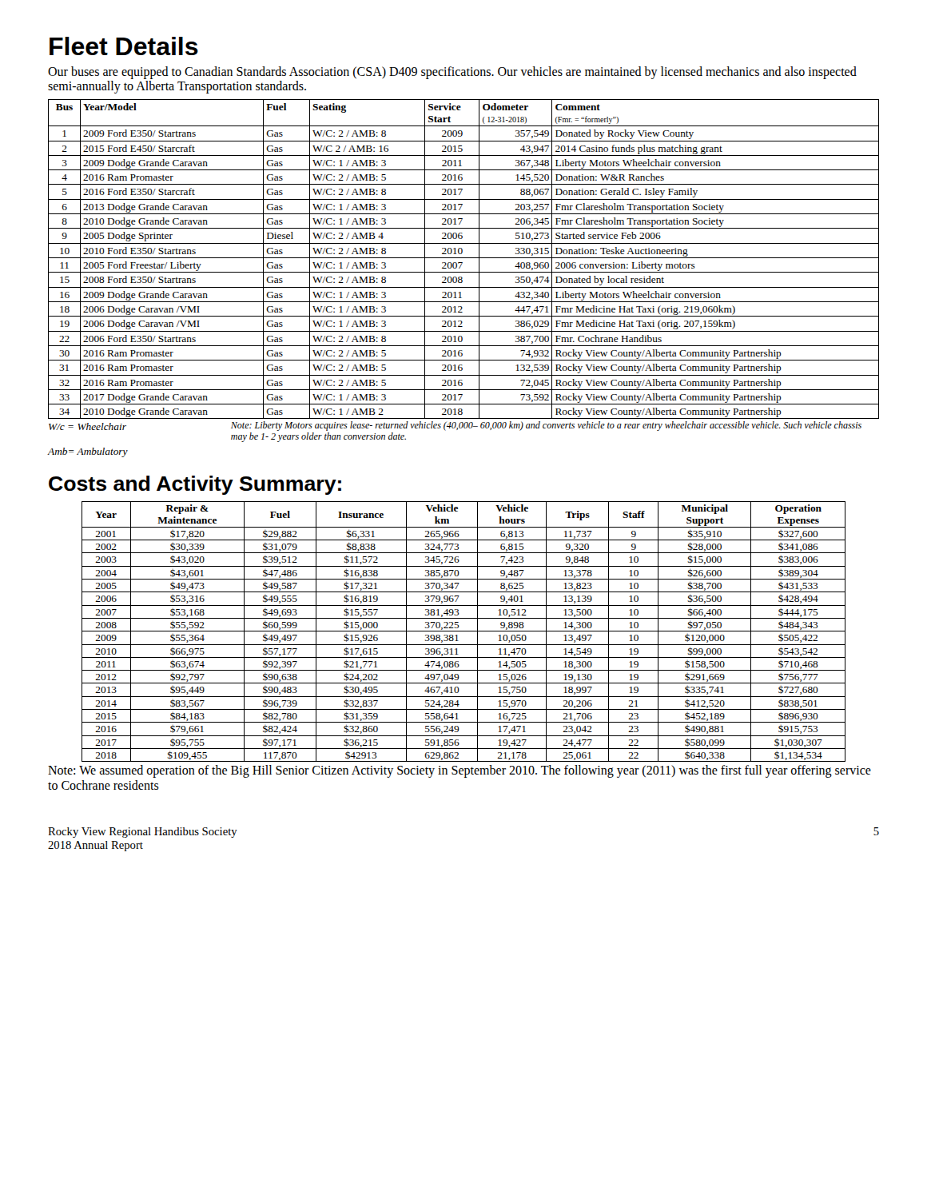Fleet Details
Our buses are equipped to Canadian Standards Association (CSA) D409 specifications. Our vehicles are maintained by licensed mechanics and also inspected semi-annually to Alberta Transportation standards.
| Bus | Year/Model | Fuel | Seating | Service Start | Odometer ( 12-31-2018) | Comment (Fmr. = “formerly”) |
| --- | --- | --- | --- | --- | --- | --- |
| 1 | 2009 Ford E350/ Startrans | Gas | W/C: 2 / AMB: 8 | 2009 | 357,549 | Donated by Rocky View County |
| 2 | 2015 Ford E450/ Starcraft | Gas | W/C 2 / AMB: 16 | 2015 | 43,947 | 2014 Casino funds plus matching grant |
| 3 | 2009 Dodge Grande Caravan | Gas | W/C: 1 / AMB: 3 | 2011 | 367,348 | Liberty Motors Wheelchair conversion |
| 4 | 2016 Ram Promaster | Gas | W/C: 2 / AMB: 5 | 2016 | 145,520 | Donation: W&R Ranches |
| 5 | 2016 Ford E350/ Starcraft | Gas | W/C: 2 / AMB: 8 | 2017 | 88,067 | Donation: Gerald C. Isley Family |
| 6 | 2013 Dodge Grande Caravan | Gas | W/C: 1 / AMB: 3 | 2017 | 203,257 | Fmr Claresholm Transportation Society |
| 8 | 2010 Dodge Grande Caravan | Gas | W/C: 1 / AMB: 3 | 2017 | 206,345 | Fmr Claresholm Transportation Society |
| 9 | 2005 Dodge Sprinter | Diesel | W/C: 2 / AMB 4 | 2006 | 510,273 | Started service Feb 2006 |
| 10 | 2010 Ford E350/ Startrans | Gas | W/C: 2 / AMB: 8 | 2010 | 330,315 | Donation: Teske Auctioneering |
| 11 | 2005 Ford Freestar/ Liberty | Gas | W/C: 1 / AMB: 3 | 2007 | 408,960 | 2006 conversion: Liberty motors |
| 15 | 2008 Ford E350/ Startrans | Gas | W/C: 2 / AMB: 8 | 2008 | 350,474 | Donated by local resident |
| 16 | 2009 Dodge Grande Caravan | Gas | W/C: 1 / AMB: 3 | 2011 | 432,340 | Liberty Motors Wheelchair conversion |
| 18 | 2006 Dodge Caravan /VMI | Gas | W/C: 1 / AMB: 3 | 2012 | 447,471 | Fmr Medicine Hat Taxi (orig. 219,060km) |
| 19 | 2006 Dodge Caravan /VMI | Gas | W/C: 1 / AMB: 3 | 2012 | 386,029 | Fmr Medicine Hat Taxi (orig. 207,159km) |
| 22 | 2006 Ford E350/ Startrans | Gas | W/C: 2 / AMB: 8 | 2010 | 387,700 | Fmr. Cochrane Handibus |
| 30 | 2016 Ram Promaster | Gas | W/C: 2 / AMB: 5 | 2016 | 74,932 | Rocky View County/Alberta Community Partnership |
| 31 | 2016 Ram Promaster | Gas | W/C: 2 / AMB: 5 | 2016 | 132,539 | Rocky View County/Alberta Community Partnership |
| 32 | 2016 Ram Promaster | Gas | W/C: 2 / AMB: 5 | 2016 | 72,045 | Rocky View County/Alberta Community Partnership |
| 33 | 2017 Dodge Grande Caravan | Gas | W/C: 1 / AMB: 3 | 2017 | 73,592 | Rocky View County/Alberta Community Partnership |
| 34 | 2010 Dodge Grande Caravan | Gas | W/C: 1 / AMB 2 | 2018 | | Rocky View County/Alberta Community Partnership |
W/c = Wheelchair
Amb= Ambulatory
Note: Liberty Motors acquires lease- returned vehicles (40,000– 60,000 km) and converts vehicle to a rear entry wheelchair accessible vehicle. Such vehicle chassis may be 1- 2 years older than conversion date.
Costs and Activity Summary:
| Year | Repair & Maintenance | Fuel | Insurance | Vehicle km | Vehicle hours | Trips | Staff | Municipal Support | Operation Expenses |
| --- | --- | --- | --- | --- | --- | --- | --- | --- | --- |
| 2001 | $17,820 | $29,882 | $6,331 | 265,966 | 6,813 | 11,737 | 9 | $35,910 | $327,600 |
| 2002 | $30,339 | $31,079 | $8,838 | 324,773 | 6,815 | 9,320 | 9 | $28,000 | $341,086 |
| 2003 | $43,020 | $39,512 | $11,572 | 345,726 | 7,423 | 9,848 | 10 | $15,000 | $383,006 |
| 2004 | $43,601 | $47,486 | $16,838 | 385,870 | 9,487 | 13,378 | 10 | $26,600 | $389,304 |
| 2005 | $49,473 | $49,587 | $17,321 | 370,347 | 8,625 | 13,823 | 10 | $38,700 | $431,533 |
| 2006 | $53,316 | $49,555 | $16,819 | 379,967 | 9,401 | 13,139 | 10 | $36,500 | $428,494 |
| 2007 | $53,168 | $49,693 | $15,557 | 381,493 | 10,512 | 13,500 | 10 | $66,400 | $444,175 |
| 2008 | $55,592 | $60,599 | $15,000 | 370,225 | 9,898 | 14,300 | 10 | $97,050 | $484,343 |
| 2009 | $55,364 | $49,497 | $15,926 | 398,381 | 10,050 | 13,497 | 10 | $120,000 | $505,422 |
| 2010 | $66,975 | $57,177 | $17,615 | 396,311 | 11,470 | 14,549 | 19 | $99,000 | $543,542 |
| 2011 | $63,674 | $92,397 | $21,771 | 474,086 | 14,505 | 18,300 | 19 | $158,500 | $710,468 |
| 2012 | $92,797 | $90,638 | $24,202 | 497,049 | 15,026 | 19,130 | 19 | $291,669 | $756,777 |
| 2013 | $95,449 | $90,483 | $30,495 | 467,410 | 15,750 | 18,997 | 19 | $335,741 | $727,680 |
| 2014 | $83,567 | $96,739 | $32,837 | 524,284 | 15,970 | 20,206 | 21 | $412,520 | $838,501 |
| 2015 | $84,183 | $82,780 | $31,359 | 558,641 | 16,725 | 21,706 | 23 | $452,189 | $896,930 |
| 2016 | $79,661 | $82,424 | $32,860 | 556,249 | 17,471 | 23,042 | 23 | $490,881 | $915,753 |
| 2017 | $95,755 | $97,171 | $36,215 | 591,856 | 19,427 | 24,477 | 22 | $580,099 | $1,030,307 |
| 2018 | $109,455 | 117,870 | $42913 | 629,862 | 21,178 | 25,061 | 22 | $640,338 | $1,134,534 |
Note: We assumed operation of the Big Hill Senior Citizen Activity Society in September 2010. The following year (2011) was the first full year offering service to Cochrane residents
Rocky View Regional Handibus Society
2018 Annual Report 5